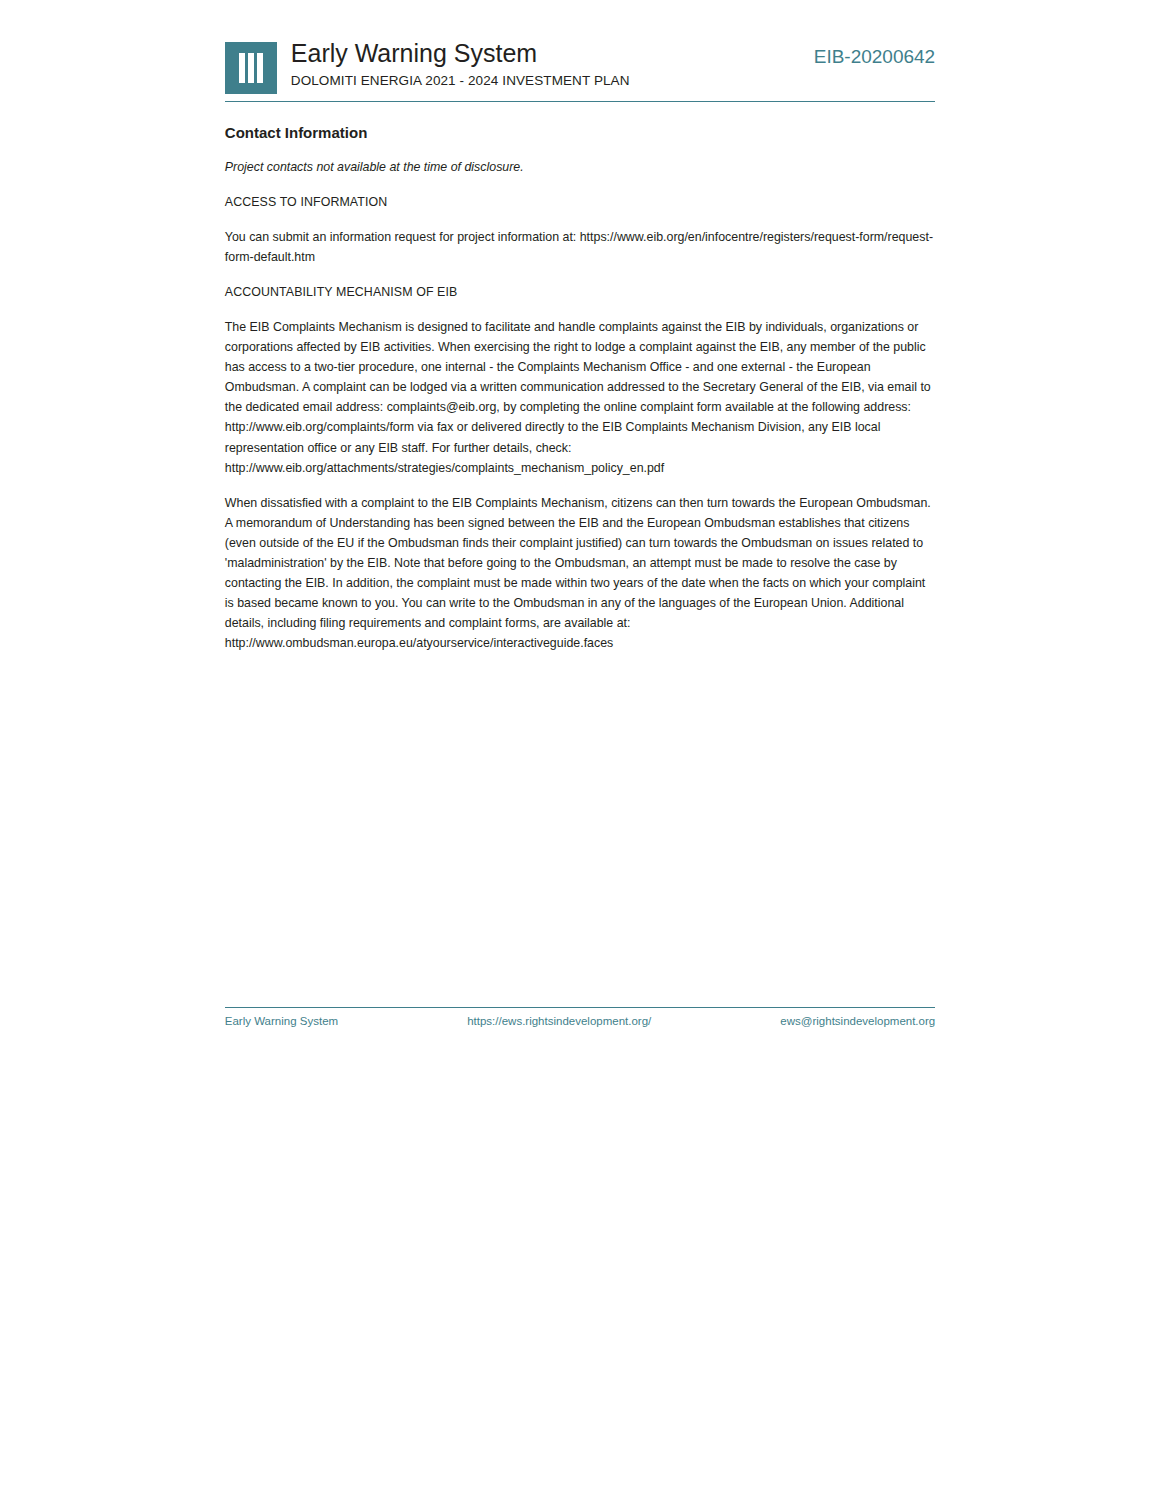Early Warning System
DOLOMITI ENERGIA 2021 - 2024 INVESTMENT PLAN
EIB-20200642
Contact Information
Project contacts not available at the time of disclosure.
ACCESS TO INFORMATION
You can submit an information request for project information at: https://www.eib.org/en/infocentre/registers/request-form/request-form-default.htm
ACCOUNTABILITY MECHANISM OF EIB
The EIB Complaints Mechanism is designed to facilitate and handle complaints against the EIB by individuals, organizations or corporations affected by EIB activities. When exercising the right to lodge a complaint against the EIB, any member of the public has access to a two-tier procedure, one internal - the Complaints Mechanism Office - and one external - the European Ombudsman. A complaint can be lodged via a written communication addressed to the Secretary General of the EIB, via email to the dedicated email address: complaints@eib.org, by completing the online complaint form available at the following address: http://www.eib.org/complaints/form via fax or delivered directly to the EIB Complaints Mechanism Division, any EIB local representation office or any EIB staff. For further details, check: http://www.eib.org/attachments/strategies/complaints_mechanism_policy_en.pdf
When dissatisfied with a complaint to the EIB Complaints Mechanism, citizens can then turn towards the European Ombudsman. A memorandum of Understanding has been signed between the EIB and the European Ombudsman establishes that citizens (even outside of the EU if the Ombudsman finds their complaint justified) can turn towards the Ombudsman on issues related to 'maladministration' by the EIB. Note that before going to the Ombudsman, an attempt must be made to resolve the case by contacting the EIB. In addition, the complaint must be made within two years of the date when the facts on which your complaint is based became known to you. You can write to the Ombudsman in any of the languages of the European Union. Additional details, including filing requirements and complaint forms, are available at: http://www.ombudsman.europa.eu/atyourservice/interactiveguide.faces
Early Warning System
https://ews.rightsindevelopment.org/
ews@rightsindevelopment.org